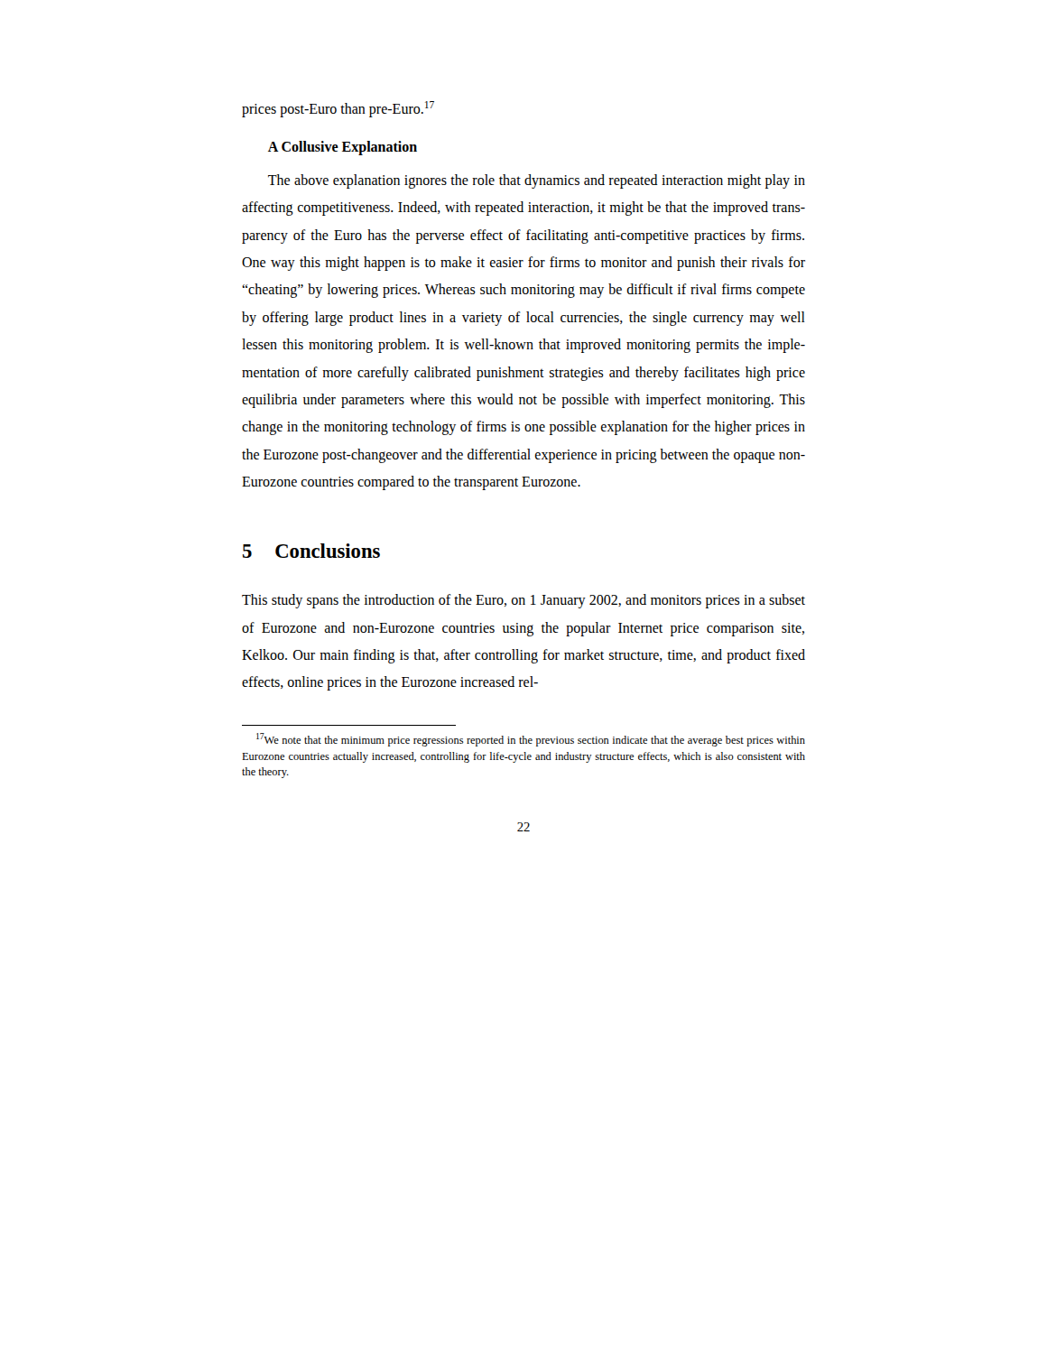prices post-Euro than pre-Euro.17
A Collusive Explanation
The above explanation ignores the role that dynamics and repeated interaction might play in affecting competitiveness. Indeed, with repeated interaction, it might be that the improved transparency of the Euro has the perverse effect of facilitating anti-competitive practices by firms. One way this might happen is to make it easier for firms to monitor and punish their rivals for “cheating” by lowering prices. Whereas such monitoring may be difficult if rival firms compete by offering large product lines in a variety of local currencies, the single currency may well lessen this monitoring problem. It is well-known that improved monitoring permits the implementation of more carefully calibrated punishment strategies and thereby facilitates high price equilibria under parameters where this would not be possible with imperfect monitoring. This change in the monitoring technology of firms is one possible explanation for the higher prices in the Eurozone post-changeover and the differential experience in pricing between the opaque non-Eurozone countries compared to the transparent Eurozone.
5 Conclusions
This study spans the introduction of the Euro, on 1 January 2002, and monitors prices in a subset of Eurozone and non-Eurozone countries using the popular Internet price comparison site, Kelkoo. Our main finding is that, after controlling for market structure, time, and product fixed effects, online prices in the Eurozone increased rel-
17We note that the minimum price regressions reported in the previous section indicate that the average best prices within Eurozone countries actually increased, controlling for life-cycle and industry structure effects, which is also consistent with the theory.
22